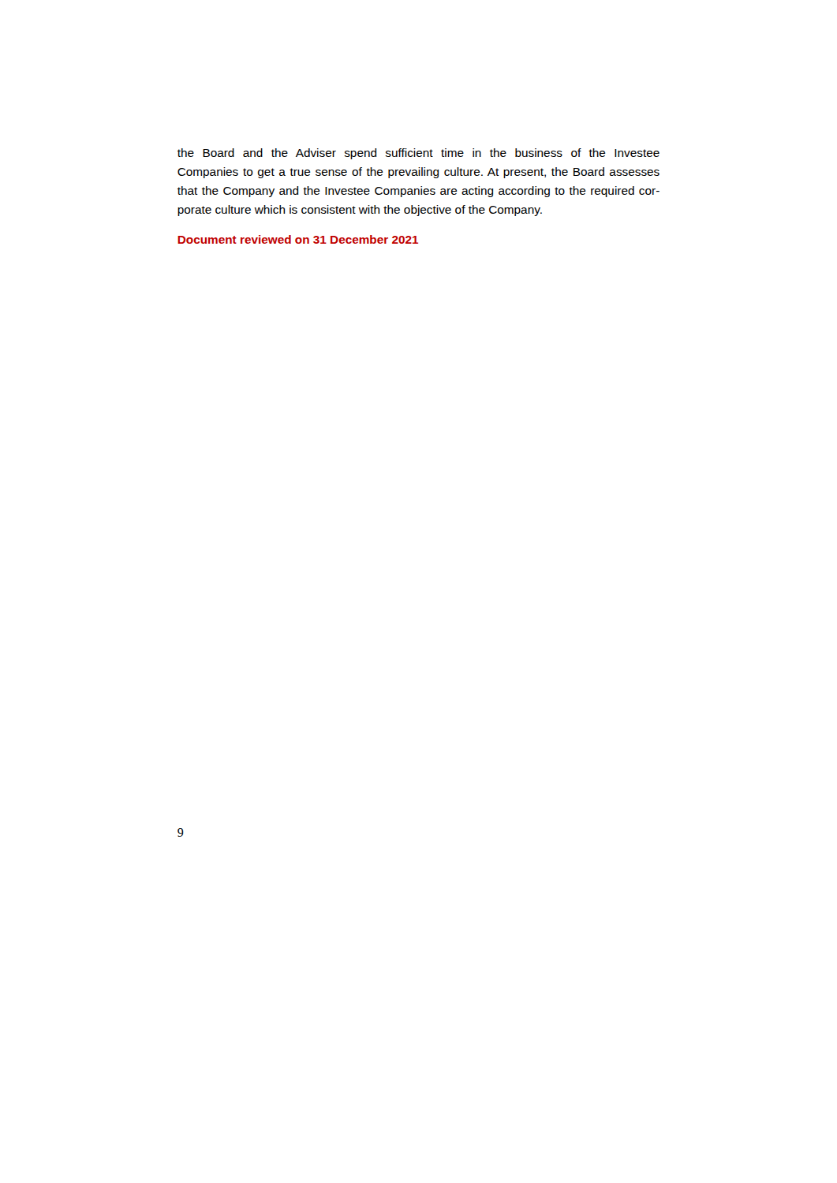the Board and the Adviser spend sufficient time in the business of the Investee Companies to get a true sense of the prevailing culture. At present, the Board assesses that the Company and the Investee Companies are acting according to the required corporate culture which is consistent with the objective of the Company.
Document reviewed on 31 December 2021
9